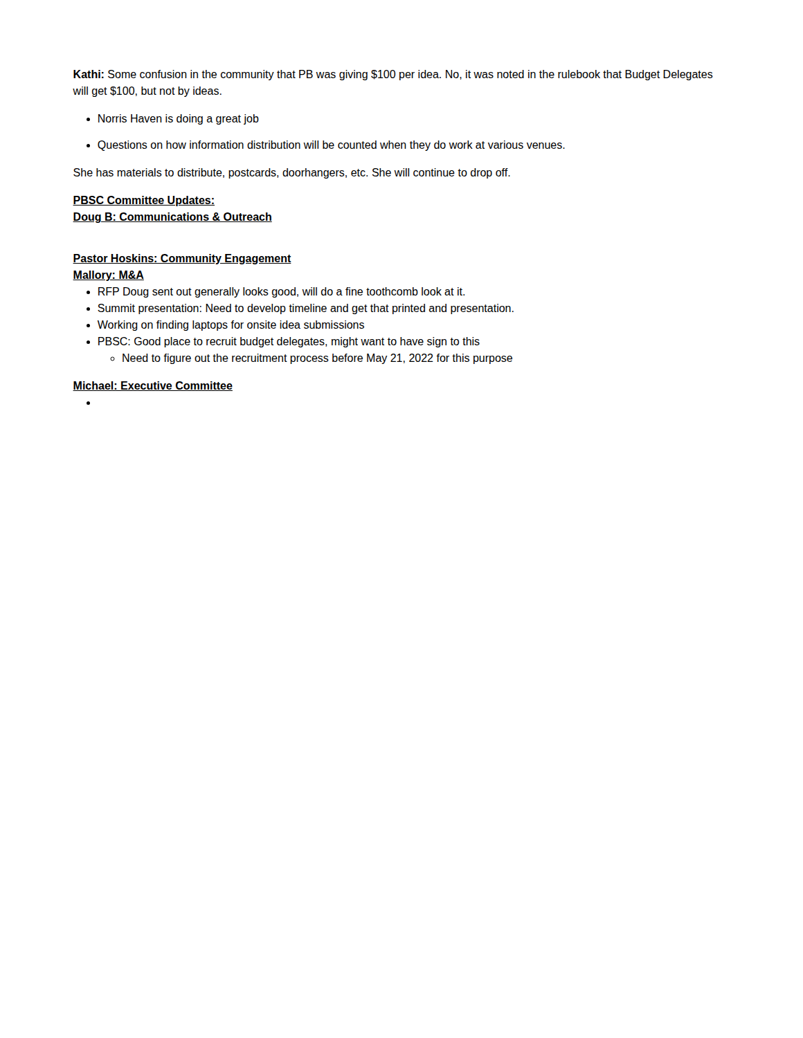Kathi: Some confusion in the community that PB was giving $100 per idea. No, it was noted in the rulebook that Budget Delegates will get $100, but not by ideas.
Norris Haven is doing a great job
Questions on how information distribution will be counted when they do work at various venues.
She has materials to distribute, postcards, doorhangers, etc. She will continue to drop off.
PBSC Committee Updates:
Doug B: Communications & Outreach
Pastor Hoskins: Community Engagement
Mallory: M&A
RFP Doug sent out generally looks good, will do a fine toothcomb look at it.
Summit presentation: Need to develop timeline and get that printed and presentation.
Working on finding laptops for onsite idea submissions
PBSC: Good place to recruit budget delegates, might want to have sign to this
Need to figure out the recruitment process before May 21, 2022 for this purpose
Michael: Executive Committee